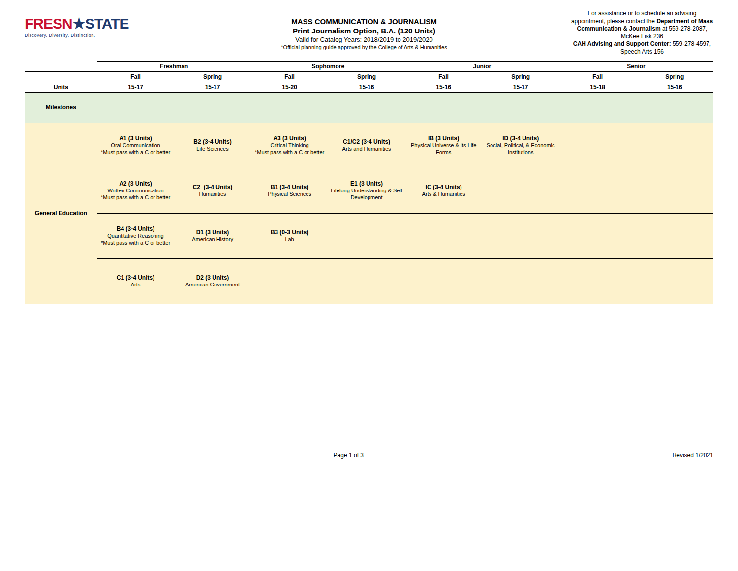FRESN★STATE
Discovery. Diversity. Distinction.
MASS COMMUNICATION & JOURNALISM
Print Journalism Option, B.A. (120 Units)
Valid for Catalog Years: 2018/2019 to 2019/2020
*Official planning guide approved by the College of Arts & Humanities
For assistance or to schedule an advising appointment, please contact the Department of Mass Communication & Journalism at 559-278-2087, McKee Fisk 236
CAH Advising and Support Center: 559-278-4597, Speech Arts 156
| | Freshman | Sophomore | Junior | Senior |
| | Fall | Spring | Fall | Spring | Fall | Spring | Fall | Spring |
| Units | 15-17 | 15-17 | 15-20 | 15-16 | 15-16 | 15-17 | 15-18 | 15-16 |
| Milestones | | | | | | | | |
| General Education | A1 (3 Units) Oral Communication *Must pass with a C or better | B2 (3-4 Units) Life Sciences | A3 (3 Units) Critical Thinking *Must pass with a C or better | C1/C2 (3-4 Units) Arts and Humanities | IB (3 Units) Physical Universe & Its Life Forms | ID (3-4 Units) Social, Political, & Economic Institutions | | |
| A2 (3 Units) Written Communication *Must pass with a C or better | C2 (3-4 Units) Humanities | B1 (3-4 Units) Physical Sciences | E1 (3 Units) Lifelong Understanding & Self Development | IC (3-4 Units) Arts & Humanities | | | |
| B4 (3-4 Units) Quantitative Reasoning *Must pass with a C or better | D1 (3 Units) American History | B3 (0-3 Units) Lab | | | | | |
| C1 (3-4 Units) Arts | D2 (3 Units) American Government | | | | | | |
Page 1 of 3
Revised 1/2021